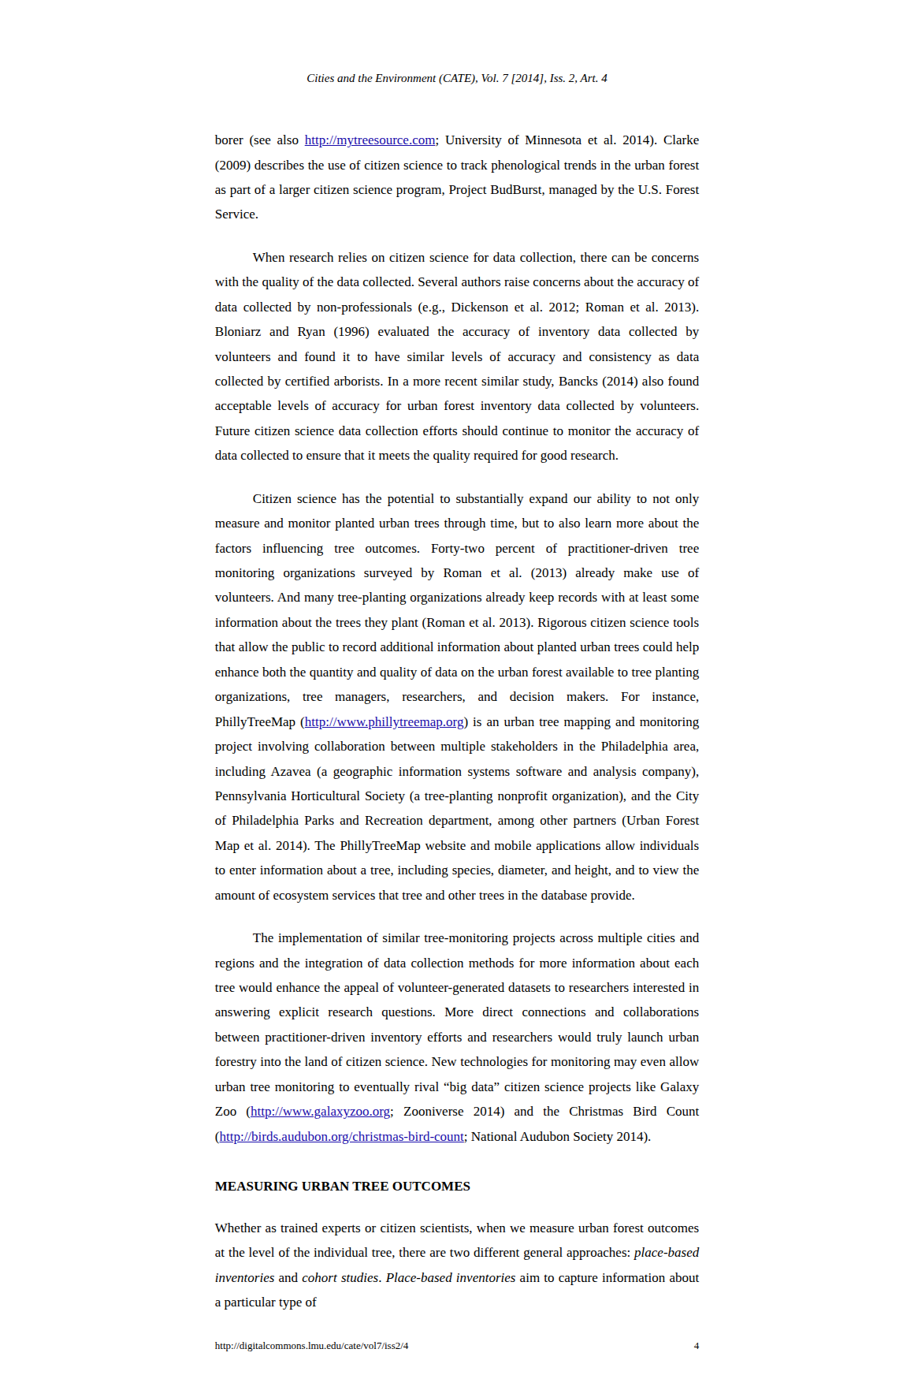Cities and the Environment (CATE), Vol. 7 [2014], Iss. 2, Art. 4
borer (see also http://mytreesource.com; University of Minnesota et al. 2014). Clarke (2009) describes the use of citizen science to track phenological trends in the urban forest as part of a larger citizen science program, Project BudBurst, managed by the U.S. Forest Service.
When research relies on citizen science for data collection, there can be concerns with the quality of the data collected. Several authors raise concerns about the accuracy of data collected by non-professionals (e.g., Dickenson et al. 2012; Roman et al. 2013). Bloniarz and Ryan (1996) evaluated the accuracy of inventory data collected by volunteers and found it to have similar levels of accuracy and consistency as data collected by certified arborists. In a more recent similar study, Bancks (2014) also found acceptable levels of accuracy for urban forest inventory data collected by volunteers. Future citizen science data collection efforts should continue to monitor the accuracy of data collected to ensure that it meets the quality required for good research.
Citizen science has the potential to substantially expand our ability to not only measure and monitor planted urban trees through time, but to also learn more about the factors influencing tree outcomes. Forty-two percent of practitioner-driven tree monitoring organizations surveyed by Roman et al. (2013) already make use of volunteers. And many tree-planting organizations already keep records with at least some information about the trees they plant (Roman et al. 2013). Rigorous citizen science tools that allow the public to record additional information about planted urban trees could help enhance both the quantity and quality of data on the urban forest available to tree planting organizations, tree managers, researchers, and decision makers. For instance, PhillyTreeMap (http://www.phillytreemap.org) is an urban tree mapping and monitoring project involving collaboration between multiple stakeholders in the Philadelphia area, including Azavea (a geographic information systems software and analysis company), Pennsylvania Horticultural Society (a tree-planting nonprofit organization), and the City of Philadelphia Parks and Recreation department, among other partners (Urban Forest Map et al. 2014). The PhillyTreeMap website and mobile applications allow individuals to enter information about a tree, including species, diameter, and height, and to view the amount of ecosystem services that tree and other trees in the database provide.
The implementation of similar tree-monitoring projects across multiple cities and regions and the integration of data collection methods for more information about each tree would enhance the appeal of volunteer-generated datasets to researchers interested in answering explicit research questions. More direct connections and collaborations between practitioner-driven inventory efforts and researchers would truly launch urban forestry into the land of citizen science. New technologies for monitoring may even allow urban tree monitoring to eventually rival “big data” citizen science projects like Galaxy Zoo (http://www.galaxyzoo.org; Zooniverse 2014) and the Christmas Bird Count (http://birds.audubon.org/christmas-bird-count; National Audubon Society 2014).
Measuring Urban Tree Outcomes
Whether as trained experts or citizen scientists, when we measure urban forest outcomes at the level of the individual tree, there are two different general approaches: place-based inventories and cohort studies. Place-based inventories aim to capture information about a particular type of
http://digitalcommons.lmu.edu/cate/vol7/iss2/4 4